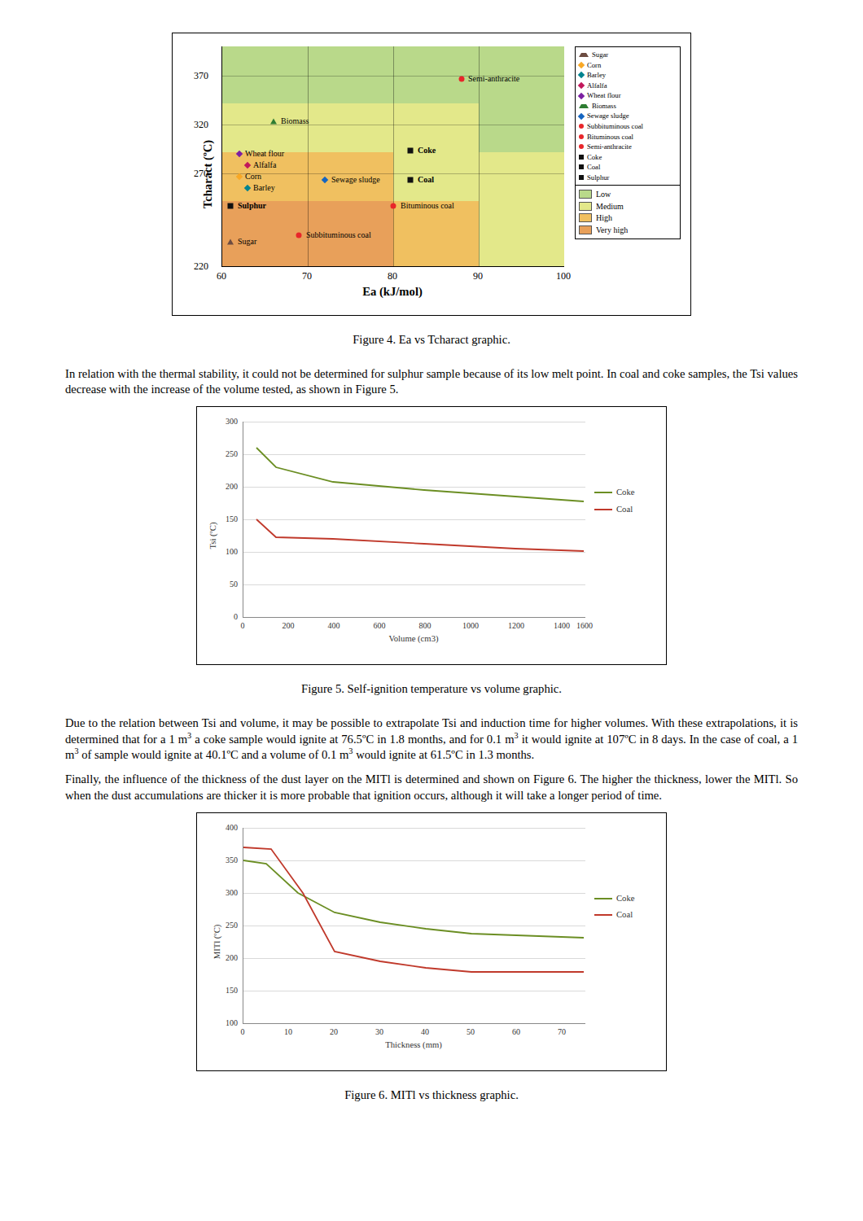Tcharact (ºC)
370
320
270
220
Semi-anthracite
Biomass
Coke
Wheat flour
Alfalfa
Corn
Sewage sludge
Coal
Barley
Sulphur
Bituminous coal
Subbituminous coal
Sugar
60
70
80
90
100
Ea (kJ/mol)
Sugar
Corn
Barley
Alfalfa
Wheat flour
Biomass
Sewage sludge
Subbituminous coal
Bituminous coal
Semi-anthracite
Coke
Coal
Sulphur
Low
Medium
High
Very high
Figure 4. Ea vs Tcharact graphic.
In relation with the thermal stability, it could not be determined for sulphur sample because of its low melt point. In coal and coke samples, the Tsi values decrease with the increase of the volume tested, as shown in Figure 5.
Tsi (ºC)
300
250
200
150
100
50
0
0
200
400
600
800
1000
1200
1400
1600
Volume (cm3)
Coke
Coal
Figure 5. Self-ignition temperature vs volume graphic.
Due to the relation between Tsi and volume, it may be possible to extrapolate Tsi and induction time for higher volumes. With these extrapolations, it is determined that for a 1 m3 a coke sample would ignite at 76.5ºC in 1.8 months, and for 0.1 m3 it would ignite at 107ºC in 8 days. In the case of coal, a 1 m3 of sample would ignite at 40.1ºC and a volume of 0.1 m3 would ignite at 61.5ºC in 1.3 months.
Finally, the influence of the thickness of the dust layer on the MITl is determined and shown on Figure 6. The higher the thickness, lower the MITl. So when the dust accumulations are thicker it is more probable that ignition occurs, although it will take a longer period of time.
MITl (ºC)
400
350
300
250
200
150
100
0
10
20
30
40
50
60
70
Thickness (mm)
Coke
Coal
Figure 6. MITl vs thickness graphic.